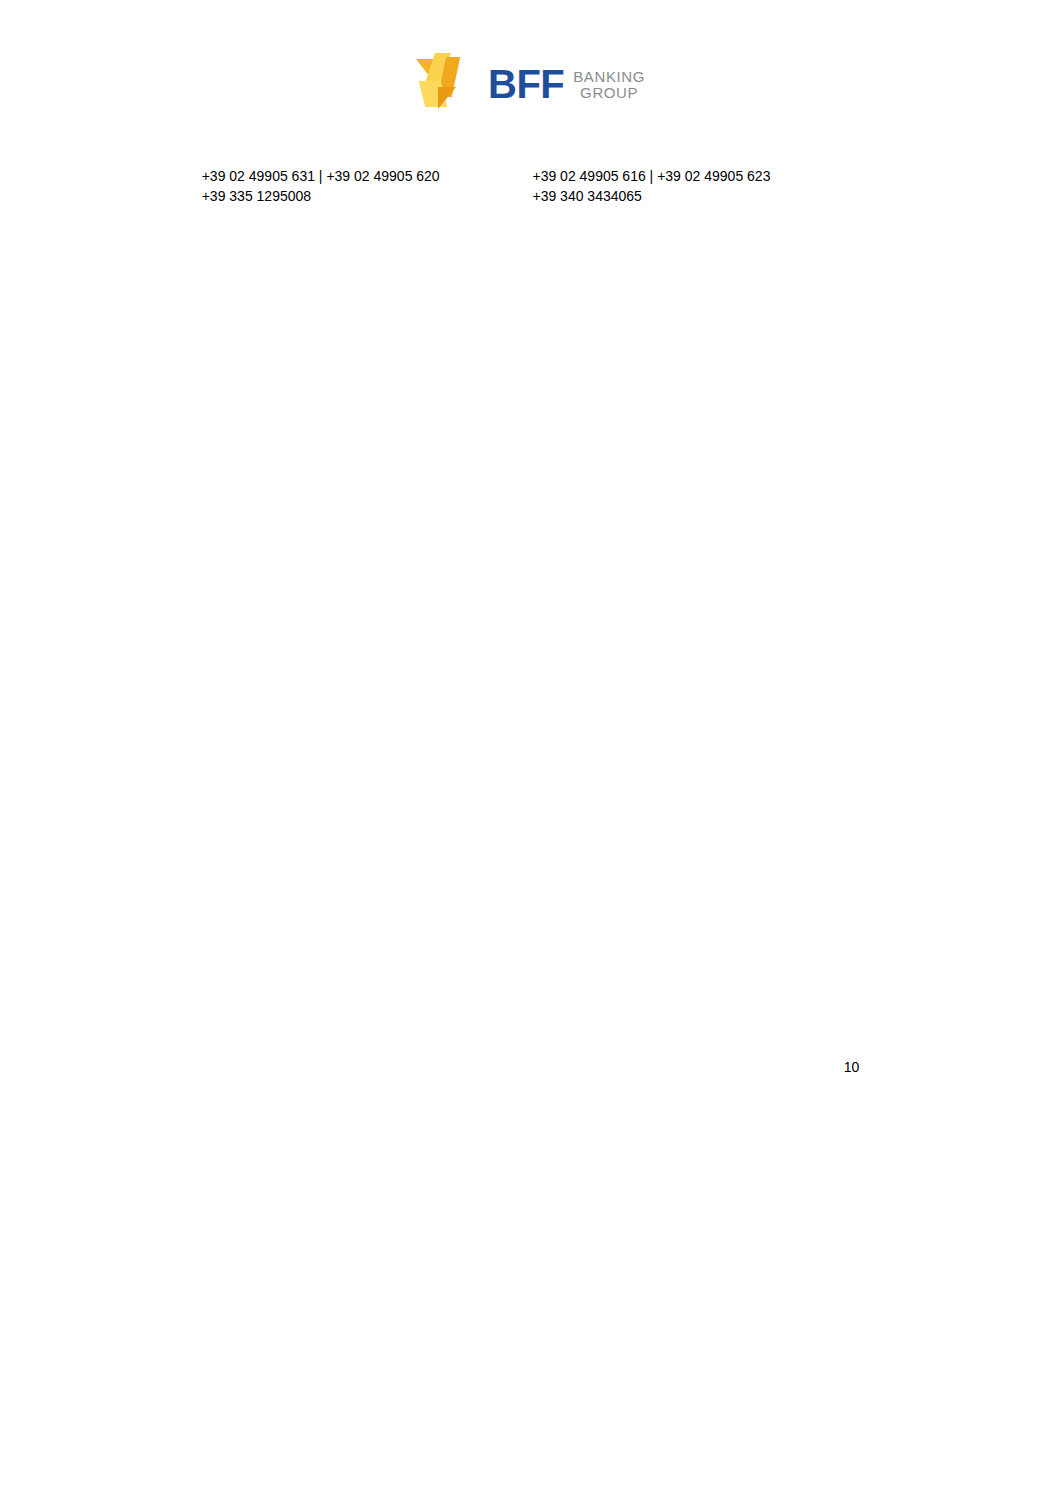BFF Banking
Group
+39 02 49905 631 | +39 02 49905 620
+39 335 1295008
+39 02 49905 616 | +39 02 49905 623
+39 340 3434065
10